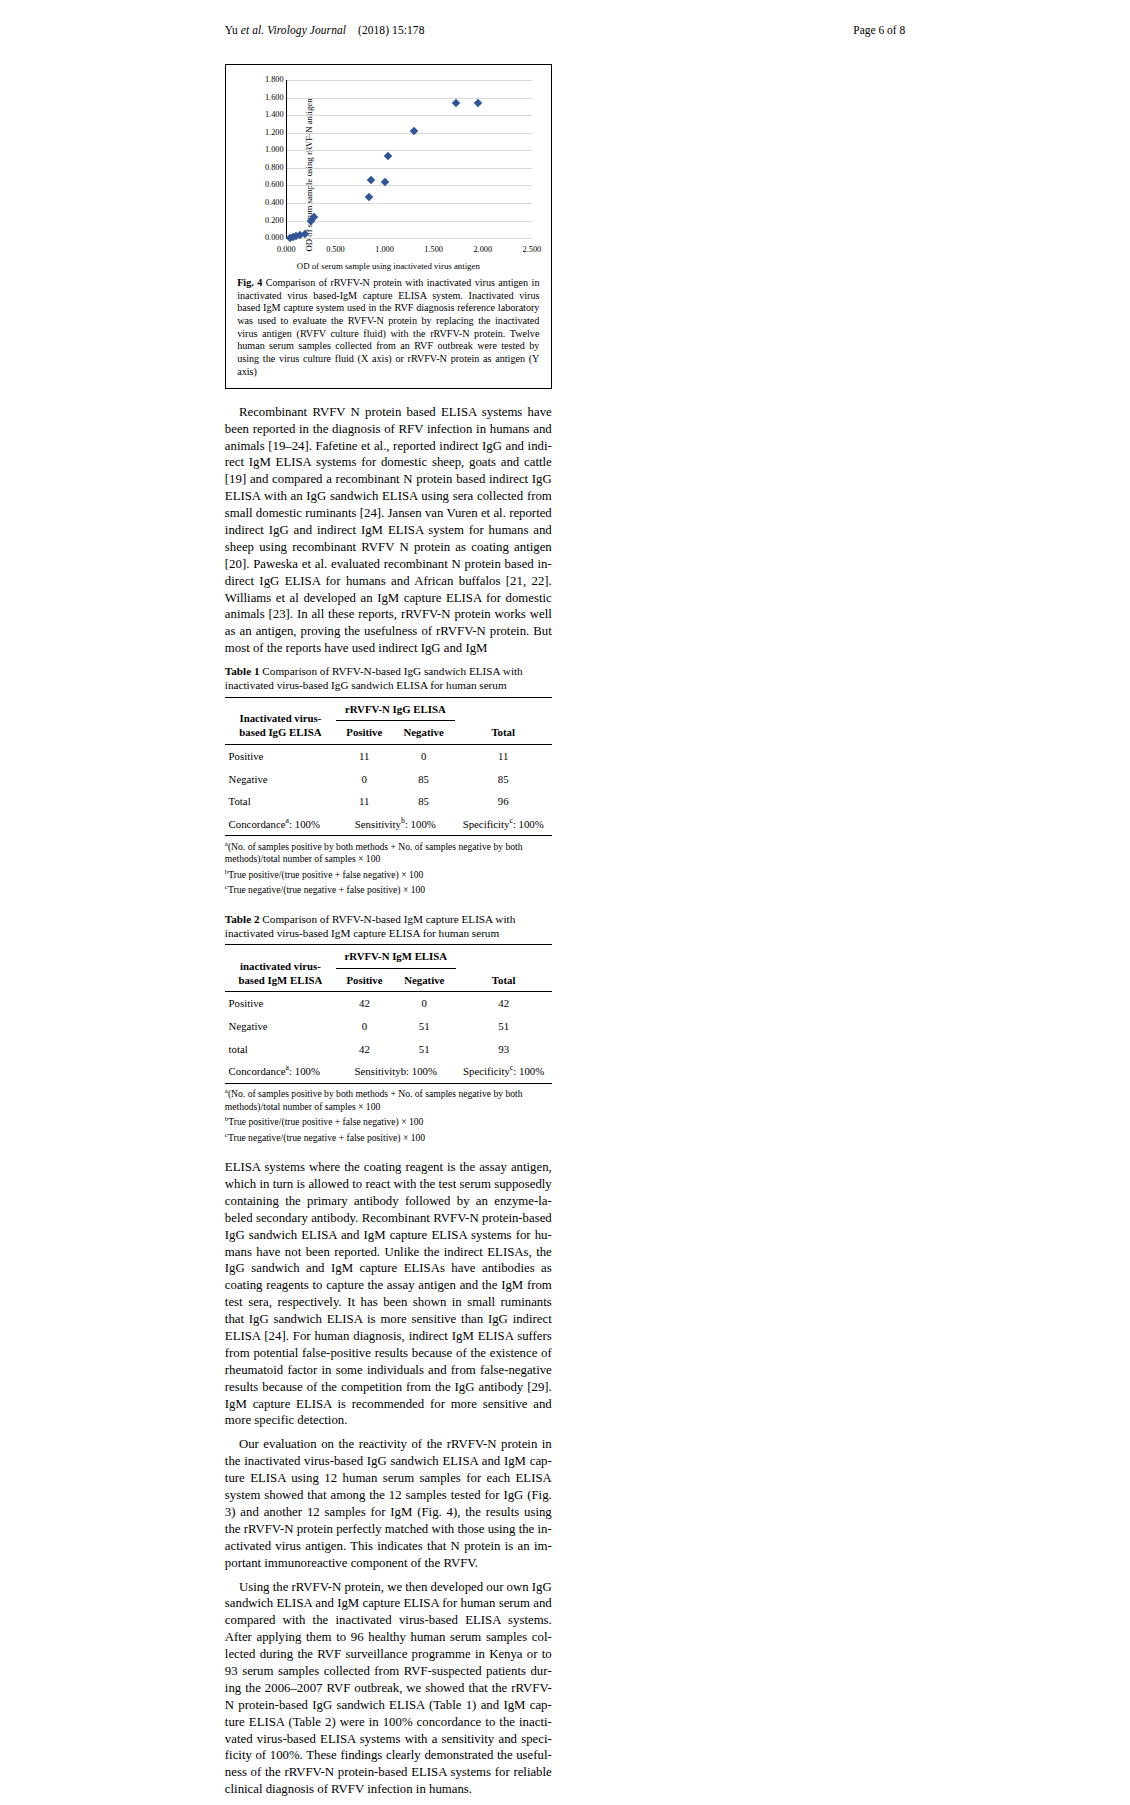Yu et al. Virology Journal (2018) 15:178
Page 6 of 8
OD of serum sample using rRVF-N antigen
1.800
1.600
1.400
1.200
1.000
0.800
0.600
0.400
0.200
0.000
0.000
0.500
1.000
1.500
2.000
2.500
OD of serum sample using inactivated virus antigen
Fig. 4 Comparison of rRVFV-N protein with inactivated virus antigen in inactivated virus based-IgM capture ELISA system. Inactivated virus based IgM capture system used in the RVF diagnosis reference laboratory was used to evaluate the RVFV-N protein by replacing the inactivated virus antigen (RVFV culture fluid) with the rRVFV-N protein. Twelve human serum samples collected from an RVF outbreak were tested by using the virus culture fluid (X axis) or rRVFV-N protein as antigen (Y axis)
Recombinant RVFV N protein based ELISA systems have been reported in the diagnosis of RFV infection in humans and animals [19–24]. Fafetine et al., reported indirect IgG and indirect IgM ELISA systems for domestic sheep, goats and cattle [19] and compared a recombinant N protein based indirect IgG ELISA with an IgG sandwich ELISA using sera collected from small domestic ruminants [24]. Jansen van Vuren et al. reported indirect IgG and indirect IgM ELISA system for humans and sheep using recombinant RVFV N protein as coating antigen [20]. Paweska et al. evaluated recombinant N protein based indirect IgG ELISA for humans and African buffalos [21, 22]. Williams et al developed an IgM capture ELISA for domestic animals [23]. In all these reports, rRVFV-N protein works well as an antigen, proving the usefulness of rRVFV-N protein. But most of the reports have used indirect IgG and IgM
Table 1 Comparison of RVFV-N-based IgG sandwich ELISA with inactivated virus-based IgG sandwich ELISA for human serum
| Inactivated virus-based IgG ELISA | rRVFV-N IgG ELISA | Total |
| --- | --- | --- |
| Positive | Negative |
| Positive | 11 | 0 | 11 |
| Negative | 0 | 85 | 85 |
| Total | 11 | 85 | 96 |
| Concordance a : 100% | Sensitivity b : 100% | Specificity c : 100% |
a(No. of samples positive by both methods + No. of samples negative by both methods)/total number of samples × 100
bTrue positive/(true positive + false negative) × 100
cTrue negative/(true negative + false positive) × 100
Table 2 Comparison of RVFV-N-based IgM capture ELISA with inactivated virus-based IgM capture ELISA for human serum
| inactivated virus-based IgM ELISA | rRVFV-N IgM ELISA | Total |
| --- | --- | --- |
| Positive | Negative |
| Positive | 42 | 0 | 42 |
| Negative | 0 | 51 | 51 |
| total | 42 | 51 | 93 |
| Concordance a : 100% | Sensitivityb: 100% | Specificity c : 100% |
a(No. of samples positive by both methods + No. of samples negative by both methods)/total number of samples × 100
bTrue positive/(true positive + false negative) × 100
cTrue negative/(true negative + false positive) × 100
ELISA systems where the coating reagent is the assay antigen, which in turn is allowed to react with the test serum supposedly containing the primary antibody followed by an enzyme-labeled secondary antibody. Recombinant RVFV-N protein-based IgG sandwich ELISA and IgM capture ELISA systems for humans have not been reported. Unlike the indirect ELISAs, the IgG sandwich and IgM capture ELISAs have antibodies as coating reagents to capture the assay antigen and the IgM from test sera, respectively. It has been shown in small ruminants that IgG sandwich ELISA is more sensitive than IgG indirect ELISA [24]. For human diagnosis, indirect IgM ELISA suffers from potential false-positive results because of the existence of rheumatoid factor in some individuals and from false-negative results because of the competition from the IgG antibody [29]. IgM capture ELISA is recommended for more sensitive and more specific detection.
Our evaluation on the reactivity of the rRVFV-N protein in the inactivated virus-based IgG sandwich ELISA and IgM capture ELISA using 12 human serum samples for each ELISA system showed that among the 12 samples tested for IgG (Fig. 3) and another 12 samples for IgM (Fig. 4), the results using the rRVFV-N protein perfectly matched with those using the inactivated virus antigen. This indicates that N protein is an important immunoreactive component of the RVFV.
Using the rRVFV-N protein, we then developed our own IgG sandwich ELISA and IgM capture ELISA for human serum and compared with the inactivated virus-based ELISA systems. After applying them to 96 healthy human serum samples collected during the RVF surveillance programme in Kenya or to 93 serum samples collected from RVF-suspected patients during the 2006–2007 RVF outbreak, we showed that the rRVFV-N protein-based IgG sandwich ELISA (Table 1) and IgM capture ELISA (Table 2) were in 100% concordance to the inactivated virus-based ELISA systems with a sensitivity and specificity of 100%. These findings clearly demonstrated the usefulness of the rRVFV-N protein-based ELISA systems for reliable clinical diagnosis of RVFV infection in humans.